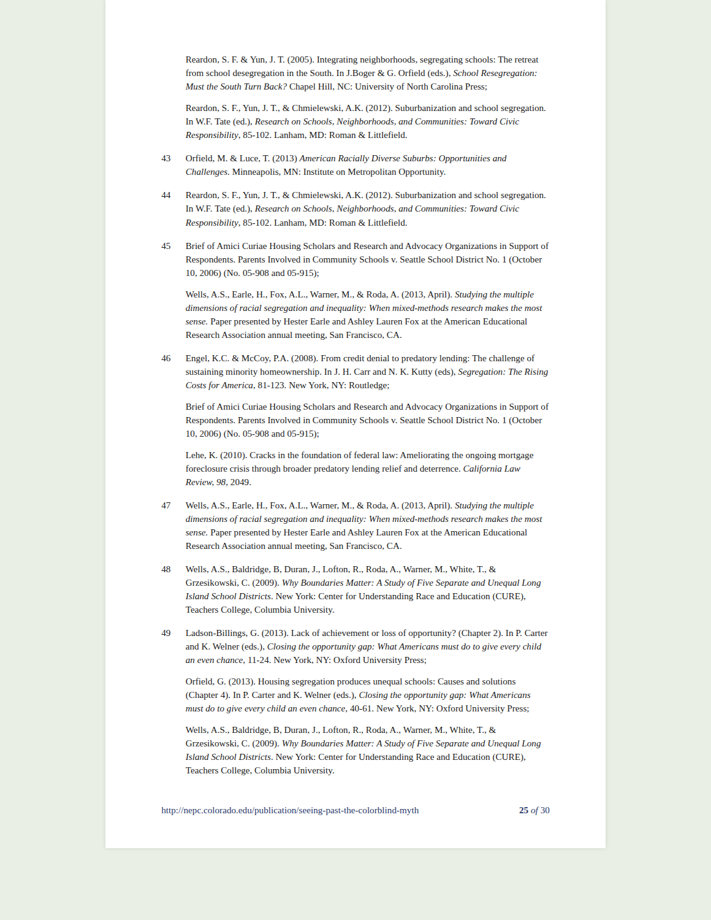Reardon, S. F. & Yun, J. T. (2005). Integrating neighborhoods, segregating schools: The retreat from school desegregation in the South. In J.Boger & G. Orfield (eds.), School Resegregation: Must the South Turn Back? Chapel Hill, NC: University of North Carolina Press;
Reardon, S. F., Yun, J. T., & Chmielewski, A.K. (2012). Suburbanization and school segregation. In W.F. Tate (ed.), Research on Schools, Neighborhoods, and Communities: Toward Civic Responsibility, 85-102. Lanham, MD: Roman & Littlefield.
43
Orfield, M. & Luce, T. (2013) American Racially Diverse Suburbs: Opportunities and Challenges. Minneapolis, MN: Institute on Metropolitan Opportunity.
44
Reardon, S. F., Yun, J. T., & Chmielewski, A.K. (2012). Suburbanization and school segregation. In W.F. Tate (ed.), Research on Schools, Neighborhoods, and Communities: Toward Civic Responsibility, 85-102. Lanham, MD: Roman & Littlefield.
45
Brief of Amici Curiae Housing Scholars and Research and Advocacy Organizations in Support of Respondents. Parents Involved in Community Schools v. Seattle School District No. 1 (October 10, 2006) (No. 05-908 and 05-915);
Wells, A.S., Earle, H., Fox, A.L., Warner, M., & Roda, A. (2013, April). Studying the multiple dimensions of racial segregation and inequality: When mixed-methods research makes the most sense. Paper presented by Hester Earle and Ashley Lauren Fox at the American Educational Research Association annual meeting, San Francisco, CA.
46
Engel, K.C. & McCoy, P.A. (2008). From credit denial to predatory lending: The challenge of sustaining minority homeownership. In J. H. Carr and N. K. Kutty (eds), Segregation: The Rising Costs for America, 81-123. New York, NY: Routledge;
Brief of Amici Curiae Housing Scholars and Research and Advocacy Organizations in Support of Respondents. Parents Involved in Community Schools v. Seattle School District No. 1 (October 10, 2006) (No. 05-908 and 05-915);
Lehe, K. (2010). Cracks in the foundation of federal law: Ameliorating the ongoing mortgage foreclosure crisis through broader predatory lending relief and deterrence. California Law Review, 98, 2049.
47
Wells, A.S., Earle, H., Fox, A.L., Warner, M., & Roda, A. (2013, April). Studying the multiple dimensions of racial segregation and inequality: When mixed-methods research makes the most sense. Paper presented by Hester Earle and Ashley Lauren Fox at the American Educational Research Association annual meeting, San Francisco, CA.
48
Wells, A.S., Baldridge, B, Duran, J., Lofton, R., Roda, A., Warner, M., White, T., & Grzesikowski, C. (2009). Why Boundaries Matter: A Study of Five Separate and Unequal Long Island School Districts. New York: Center for Understanding Race and Education (CURE), Teachers College, Columbia University.
49
Ladson-Billings, G. (2013). Lack of achievement or loss of opportunity? (Chapter 2). In P. Carter and K. Welner (eds.), Closing the opportunity gap: What Americans must do to give every child an even chance, 11-24. New York, NY: Oxford University Press;
Orfield, G. (2013). Housing segregation produces unequal schools: Causes and solutions (Chapter 4). In P. Carter and K. Welner (eds.), Closing the opportunity gap: What Americans must do to give every child an even chance, 40-61. New York, NY: Oxford University Press;
Wells, A.S., Baldridge, B, Duran, J., Lofton, R., Roda, A., Warner, M., White, T., & Grzesikowski, C. (2009). Why Boundaries Matter: A Study of Five Separate and Unequal Long Island School Districts. New York: Center for Understanding Race and Education (CURE), Teachers College, Columbia University.
http://nepc.colorado.edu/publication/seeing-past-the-colorblind-myth 25 of 30